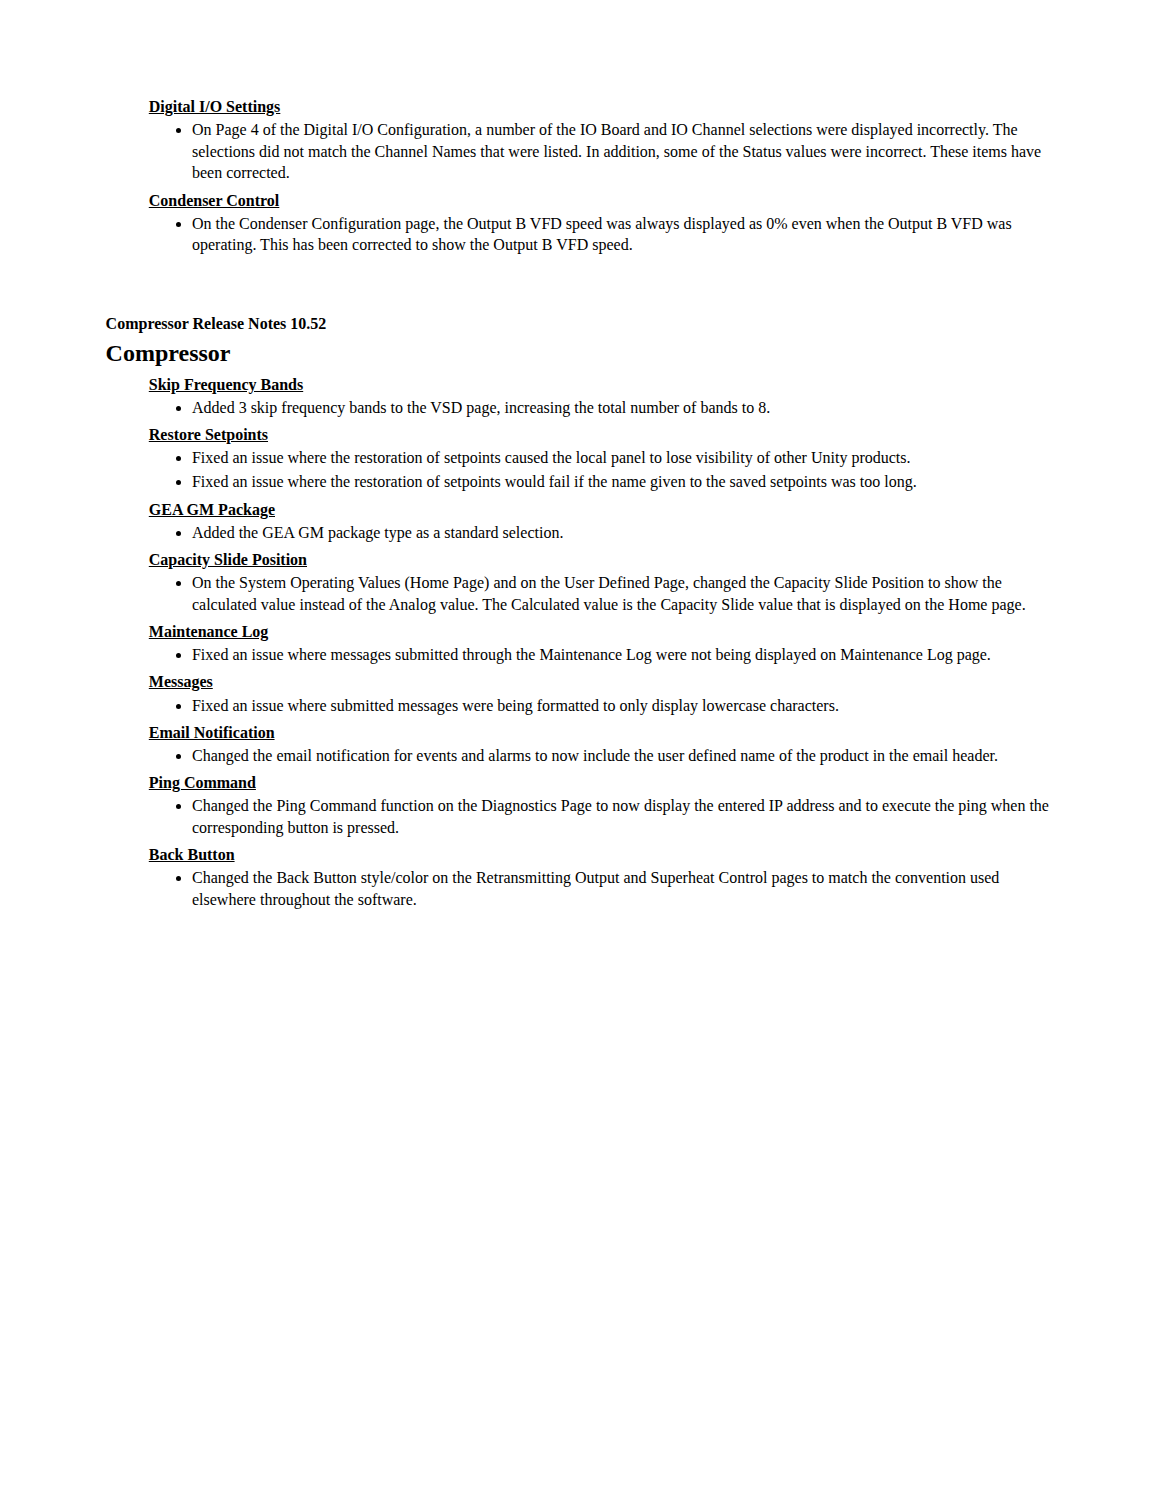Digital I/O Settings
On Page 4 of the Digital I/O Configuration, a number of the IO Board and IO Channel selections were displayed incorrectly. The selections did not match the Channel Names that were listed. In addition, some of the Status values were incorrect. These items have been corrected.
Condenser Control
On the Condenser Configuration page, the Output B VFD speed was always displayed as 0% even when the Output B VFD was operating. This has been corrected to show the Output B VFD speed.
Compressor Release Notes 10.52
Compressor
Skip Frequency Bands
Added 3 skip frequency bands to the VSD page, increasing the total number of bands to 8.
Restore Setpoints
Fixed an issue where the restoration of setpoints caused the local panel to lose visibility of other Unity products.
Fixed an issue where the restoration of setpoints would fail if the name given to the saved setpoints was too long.
GEA GM Package
Added the GEA GM package type as a standard selection.
Capacity Slide Position
On the System Operating Values (Home Page) and on the User Defined Page, changed the Capacity Slide Position to show the calculated value instead of the Analog value. The Calculated value is the Capacity Slide value that is displayed on the Home page.
Maintenance Log
Fixed an issue where messages submitted through the Maintenance Log were not being displayed on Maintenance Log page.
Messages
Fixed an issue where submitted messages were being formatted to only display lowercase characters.
Email Notification
Changed the email notification for events and alarms to now include the user defined name of the product in the email header.
Ping Command
Changed the Ping Command function on the Diagnostics Page to now display the entered IP address and to execute the ping when the corresponding button is pressed.
Back Button
Changed the Back Button style/color on the Retransmitting Output and Superheat Control pages to match the convention used elsewhere throughout the software.